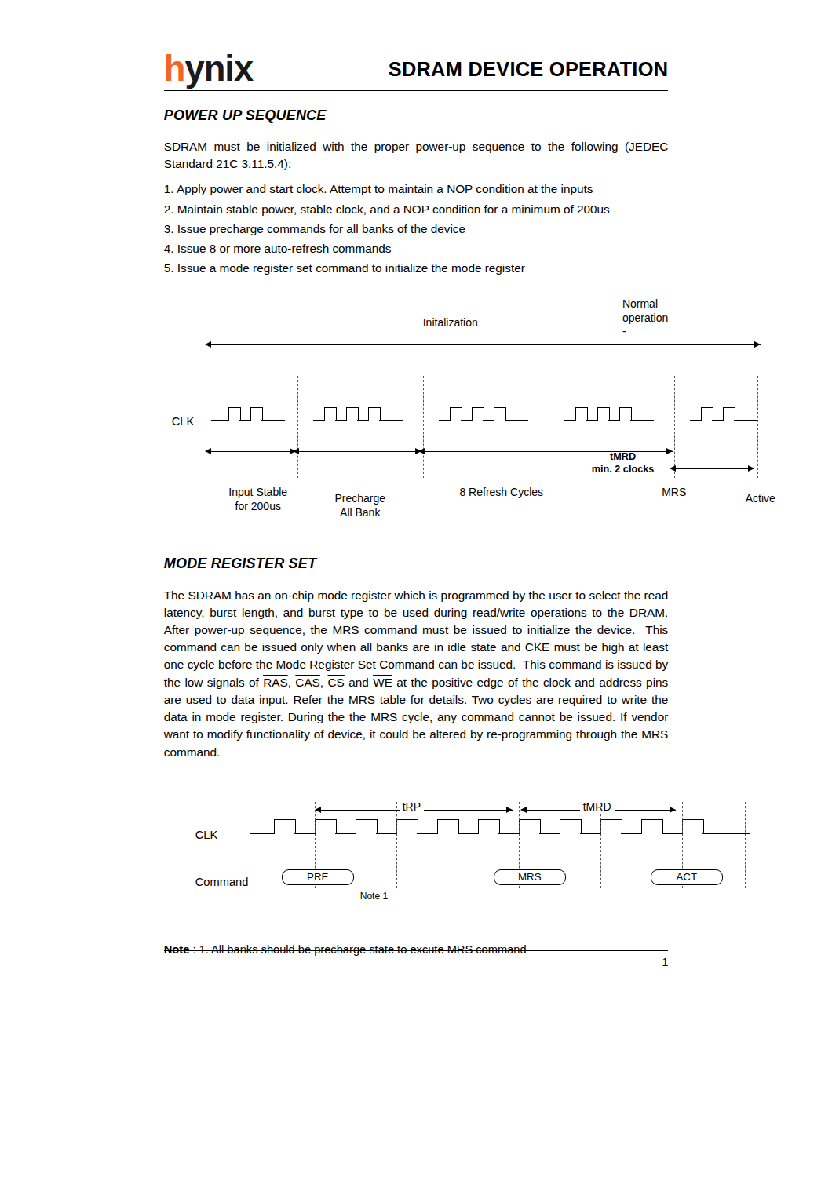hynix
SDRAM DEVICE OPERATION
POWER UP SEQUENCE
SDRAM must be initialized with the proper power-up sequence to the following (JEDEC Standard 21C 3.11.5.4):
1. Apply power and start clock. Attempt to maintain a NOP condition at the inputs
2. Maintain stable power, stable clock, and a NOP condition for a minimum of 200us
3. Issue precharge commands for all banks of the device
4. Issue 8 or more auto-refresh commands
5. Issue a mode register set command to initialize the mode register
Normal
operation
-
Initalization
CLK
tMRD
min. 2 clocks
Input Stable
for 200us
Precharge
All Bank
8 Refresh Cycles
MRS
Active
MODE REGISTER SET
The SDRAM has an on-chip mode register which is programmed by the user to select the read latency, burst length, and burst type to be used during read/write operations to the DRAM. After power-up sequence, the MRS command must be issued to initialize the device. This command can be issued only when all banks are in idle state and CKE must be high at least one cycle before the Mode Register Set Command can be issued. This command is issued by the low signals of RAS, CAS, CS and WE at the positive edge of the clock and address pins are used to data input. Refer the MRS table for details. Two cycles are required to write the data in mode register. During the the MRS cycle, any command cannot be issued. If vendor want to modify functionality of device, it could be altered by re-programming through the MRS command.
CLK
Command
tRP
tMRD
PRE
MRS
ACT
Note 1
Note : 1. All banks should be precharge state to excute MRS command
1